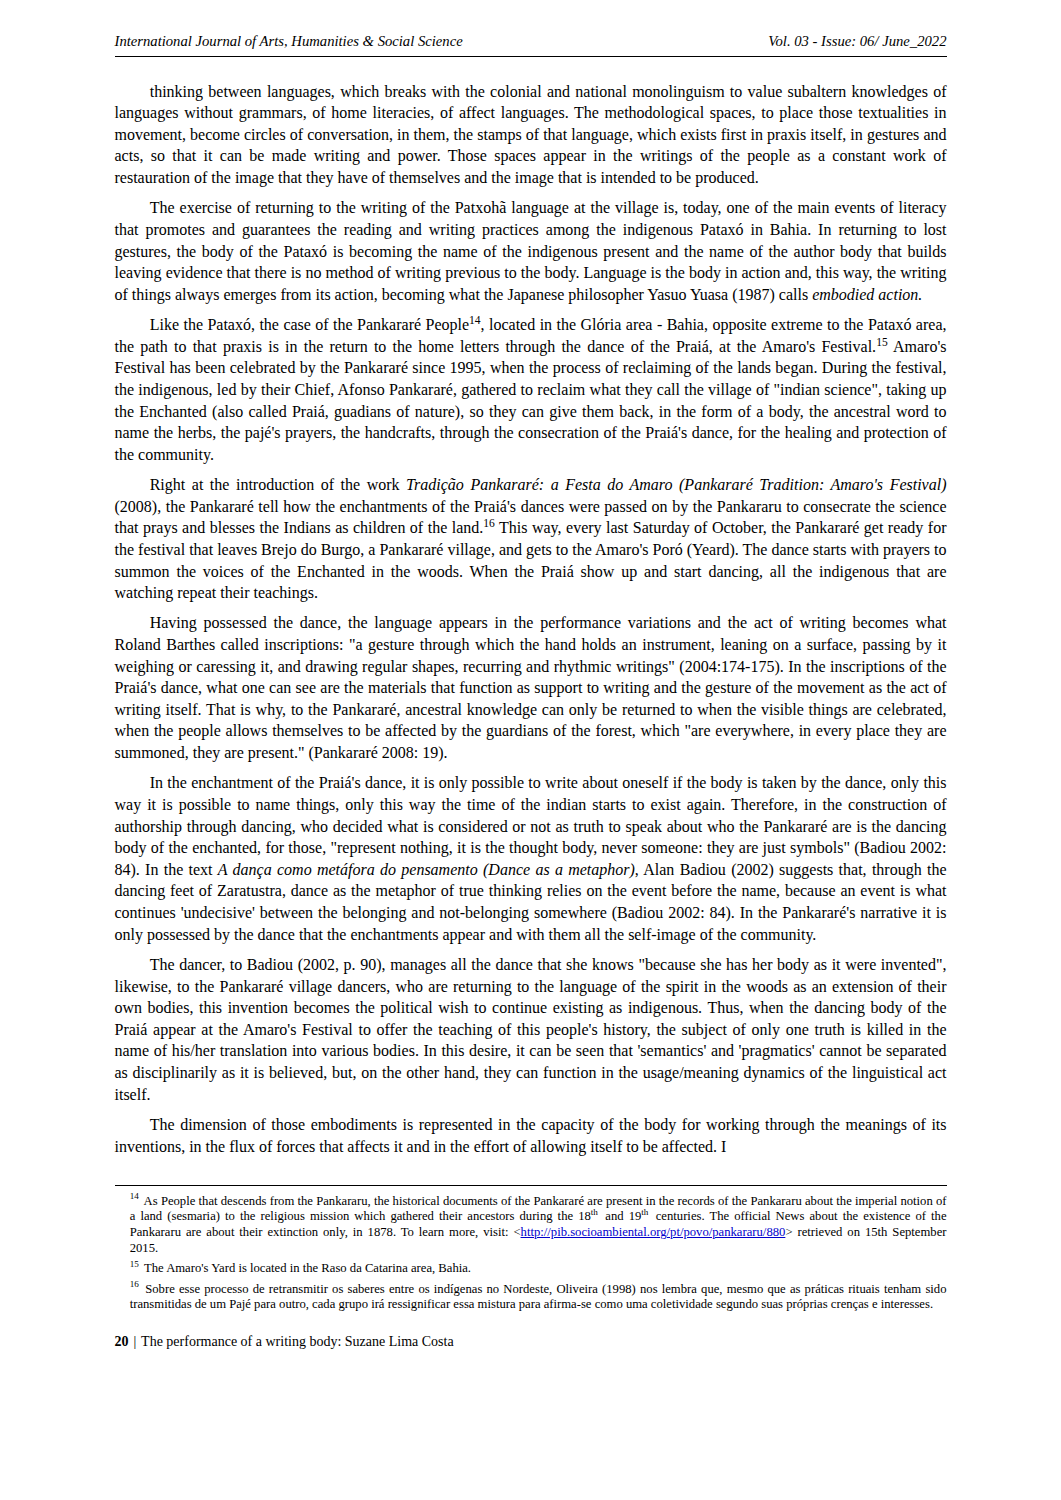International Journal of Arts, Humanities & Social Science
Vol. 03 - Issue: 06/ June_2022
thinking between languages, which breaks with the colonial and national monolinguism to value subaltern knowledges of languages without grammars, of home literacies, of affect languages. The methodological spaces, to place those textualities in movement, become circles of conversation, in them, the stamps of that language, which exists first in praxis itself, in gestures and acts, so that it can be made writing and power. Those spaces appear in the writings of the people as a constant work of restauration of the image that they have of themselves and the image that is intended to be produced.
The exercise of returning to the writing of the Patxohã language at the village is, today, one of the main events of literacy that promotes and guarantees the reading and writing practices among the indigenous Pataxó in Bahia. In returning to lost gestures, the body of the Pataxó is becoming the name of the indigenous present and the name of the author body that builds leaving evidence that there is no method of writing previous to the body. Language is the body in action and, this way, the writing of things always emerges from its action, becoming what the Japanese philosopher Yasuo Yuasa (1987) calls embodied action.
Like the Pataxó, the case of the Pankararé People14, located in the Glória area - Bahia, opposite extreme to the Pataxó area, the path to that praxis is in the return to the home letters through the dance of the Praiá, at the Amaro's Festival.15 Amaro's Festival has been celebrated by the Pankararé since 1995, when the process of reclaiming of the lands began. During the festival, the indigenous, led by their Chief, Afonso Pankararé, gathered to reclaim what they call the village of "indian science", taking up the Enchanted (also called Praiá, guadians of nature), so they can give them back, in the form of a body, the ancestral word to name the herbs, the pajé's prayers, the handcrafts, through the consecration of the Praiá's dance, for the healing and protection of the community.
Right at the introduction of the work Tradição Pankararé: a Festa do Amaro (Pankararé Tradition: Amaro's Festival) (2008), the Pankararé tell how the enchantments of the Praiá's dances were passed on by the Pankararu to consecrate the science that prays and blesses the Indians as children of the land.16 This way, every last Saturday of October, the Pankararé get ready for the festival that leaves Brejo do Burgo, a Pankararé village, and gets to the Amaro's Poró (Yeard). The dance starts with prayers to summon the voices of the Enchanted in the woods. When the Praiá show up and start dancing, all the indigenous that are watching repeat their teachings.
Having possessed the dance, the language appears in the performance variations and the act of writing becomes what Roland Barthes called inscriptions: "a gesture through which the hand holds an instrument, leaning on a surface, passing by it weighing or caressing it, and drawing regular shapes, recurring and rhythmic writings" (2004:174-175). In the inscriptions of the Praiá's dance, what one can see are the materials that function as support to writing and the gesture of the movement as the act of writing itself. That is why, to the Pankararé, ancestral knowledge can only be returned to when the visible things are celebrated, when the people allows themselves to be affected by the guardians of the forest, which "are everywhere, in every place they are summoned, they are present." (Pankararé 2008: 19).
In the enchantment of the Praiá's dance, it is only possible to write about oneself if the body is taken by the dance, only this way it is possible to name things, only this way the time of the indian starts to exist again. Therefore, in the construction of authorship through dancing, who decided what is considered or not as truth to speak about who the Pankararé are is the dancing body of the enchanted, for those, "represent nothing, it is the thought body, never someone: they are just symbols" (Badiou 2002: 84). In the text A dança como metáfora do pensamento (Dance as a metaphor), Alan Badiou (2002) suggests that, through the dancing feet of Zaratustra, dance as the metaphor of true thinking relies on the event before the name, because an event is what continues 'undecisive' between the belonging and not-belonging somewhere (Badiou 2002: 84). In the Pankararé's narrative it is only possessed by the dance that the enchantments appear and with them all the self-image of the community.
The dancer, to Badiou (2002, p. 90), manages all the dance that she knows "because she has her body as it were invented", likewise, to the Pankararé village dancers, who are returning to the language of the spirit in the woods as an extension of their own bodies, this invention becomes the political wish to continue existing as indigenous. Thus, when the dancing body of the Praiá appear at the Amaro's Festival to offer the teaching of this people's history, the subject of only one truth is killed in the name of his/her translation into various bodies. In this desire, it can be seen that 'semantics' and 'pragmatics' cannot be separated as disciplinarily as it is believed, but, on the other hand, they can function in the usage/meaning dynamics of the linguistical act itself.
The dimension of those embodiments is represented in the capacity of the body for working through the meanings of its inventions, in the flux of forces that affects it and in the effort of allowing itself to be affected. I
14 As People that descends from the Pankararu, the historical documents of the Pankararé are present in the records of the Pankararu about the imperial notion of a land (sesmaria) to the religious mission which gathered their ancestors during the 18th and 19th centuries. The official News about the existence of the Pankararu are about their extinction only, in 1878. To learn more, visit: <http://pib.socioambiental.org/pt/povo/pankararu/880> retrieved on 15th September 2015.
15 The Amaro's Yard is located in the Raso da Catarina area, Bahia.
16 Sobre esse processo de retransmitir os saberes entre os indígenas no Nordeste, Oliveira (1998) nos lembra que, mesmo que as práticas rituais tenham sido transmitidas de um Pajé para outro, cada grupo irá ressignificar essa mistura para afirma-se como uma coletividade segundo suas próprias crenças e interesses.
20|The performance of a writing body: Suzane Lima Costa